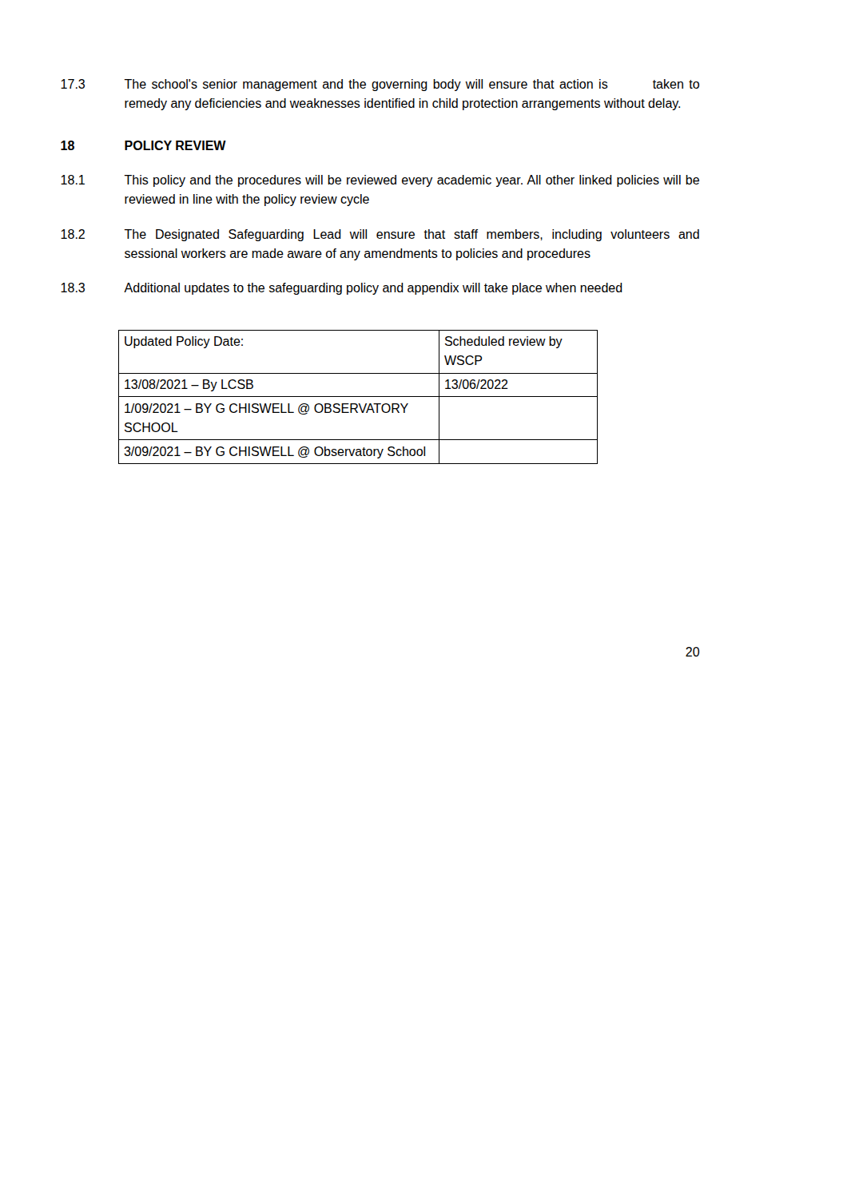17.3
The school's senior management and the governing body will ensure that action is taken to remedy any deficiencies and weaknesses identified in child protection arrangements without delay.
18 POLICY REVIEW
18.1
This policy and the procedures will be reviewed every academic year. All other linked policies will be reviewed in line with the policy review cycle
18.2
The Designated Safeguarding Lead will ensure that staff members, including volunteers and sessional workers are made aware of any amendments to policies and procedures
18.3
Additional updates to the safeguarding policy and appendix will take place when needed
| Updated Policy Date: | Scheduled review by WSCP |
| 13/08/2021 – By LCSB | 13/06/2022 |
| 1/09/2021 – BY G CHISWELL @ OBSERVATORY SCHOOL | |
| 3/09/2021 – BY G CHISWELL @ Observatory School | |
20